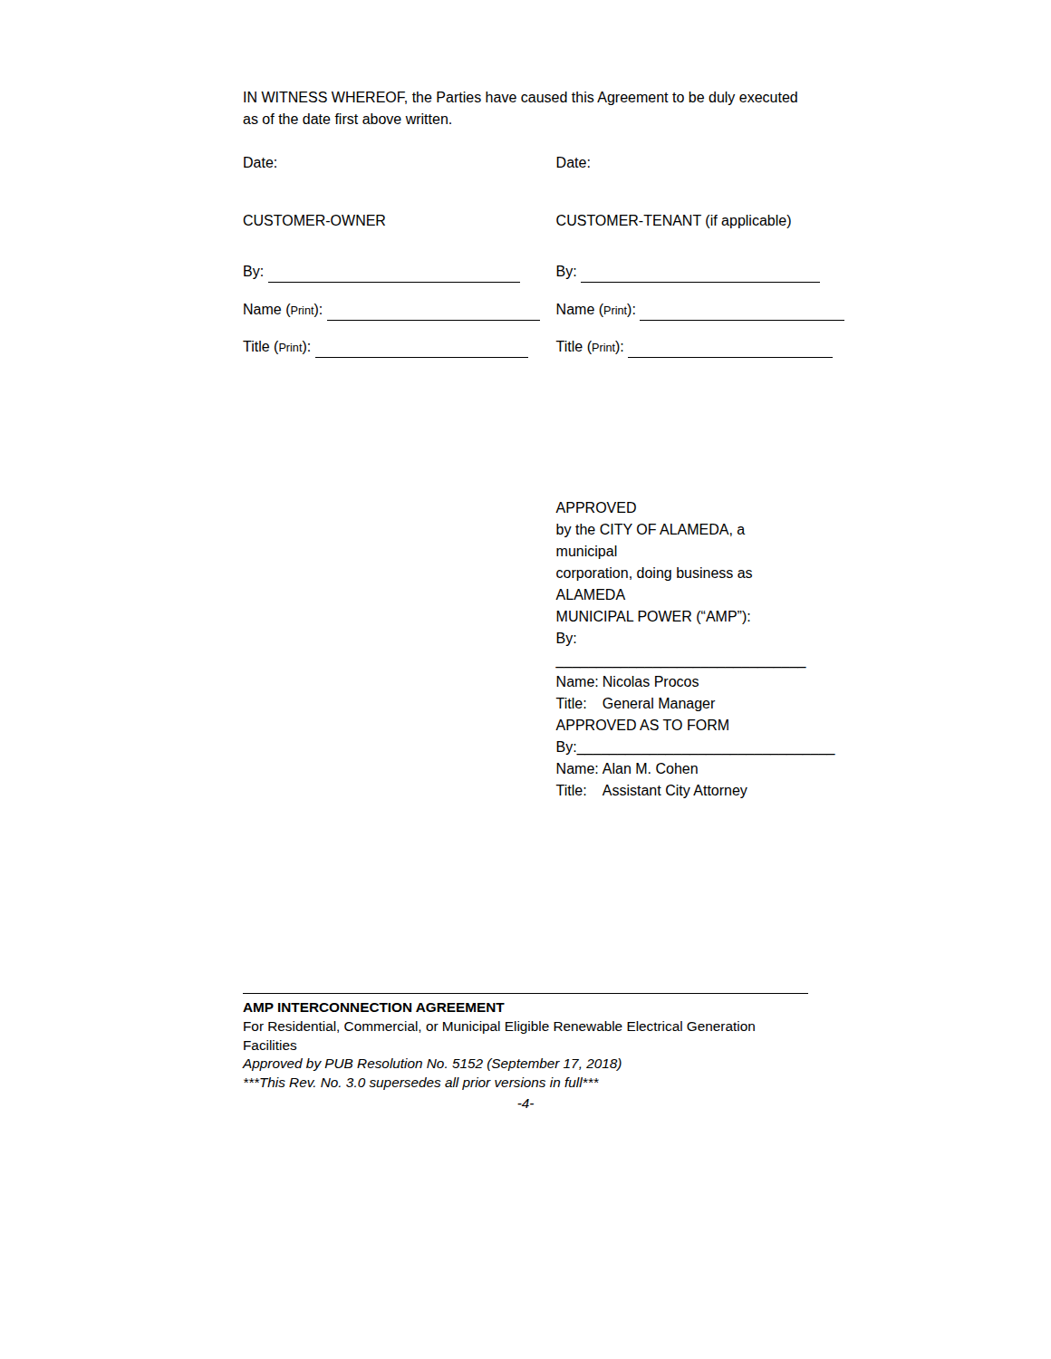IN WITNESS WHEREOF, the Parties have caused this Agreement to be duly executed as of the date first above written.
Date:
CUSTOMER-OWNER
By:
Name (Print):
Title (Print):
Date:
CUSTOMER-TENANT (if applicable)
By:
Name (Print):
Title (Print):
APPROVED
by the CITY OF ALAMEDA, a municipal
corporation, doing business as ALAMEDA
MUNICIPAL POWER (“AMP”):
By: _______________________________
Name: Nicolas Procos
Title: General Manager
APPROVED AS TO FORM
By:________________________________
Name: Alan M. Cohen
Title: Assistant City Attorney
AMP INTERCONNECTION AGREEMENT
For Residential, Commercial, or Municipal Eligible Renewable Electrical Generation Facilities
Approved by PUB Resolution No. 5152 (September 17, 2018)
***This Rev. No. 3.0 supersedes all prior versions in full***
-4-